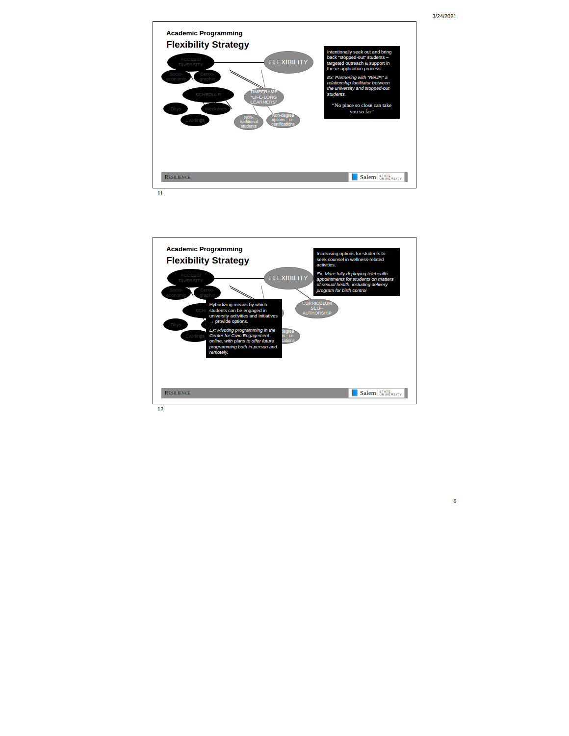3/24/2021
Academic Programming
Flexibility Strategy
ACCESS/
DIVERSITY
FLEXIBILITY
Socio-
economic
Demo-
graphic
SCHEDULE
TIMEFRAME
“LIFE-LONG
LEARNERS”
Days
Weekends
Evenings
Non-
traditional
students
Non-degree
options - i.e.
certifications
Intentionally seek out and bring back “stopped-out” students – targeted outreach & support in the re-application process.
Ex: Partnering with “ReUP,” a relationship facilitator between the university and stopped-out students.
“No place so close can take you so far”
Resilience 📘 Salem STATE UNIVERSITY
11
Academic Programming
Flexibility Strategy
ACCESS/
DIVERSITY
FLEXIBILITY
Socio-
economic
Demo-
graphic
SCHEDULE
TIMEFRAME
“LIFE-LONG
LEARNERS”
CURRICULUM
SELF-
AUTHORSHIP
Days
Weekends
Evenings
Non-
traditional
students
Non-degree
options - i.e.
certifications
Increasing options for students to seek counsel in wellness-related activities.
Ex: More fully deploying telehealth appointments for students on matters of sexual health, including delivery program for birth control
Hybridizing means by which students can be engaged in university activities and initiatives → provide options.
Ex: Pivoting programming in the Center for Civic Engagement online, with plans to offer future programming both in-person and remotely.
Resilience 📘 Salem STATE UNIVERSITY
12
6